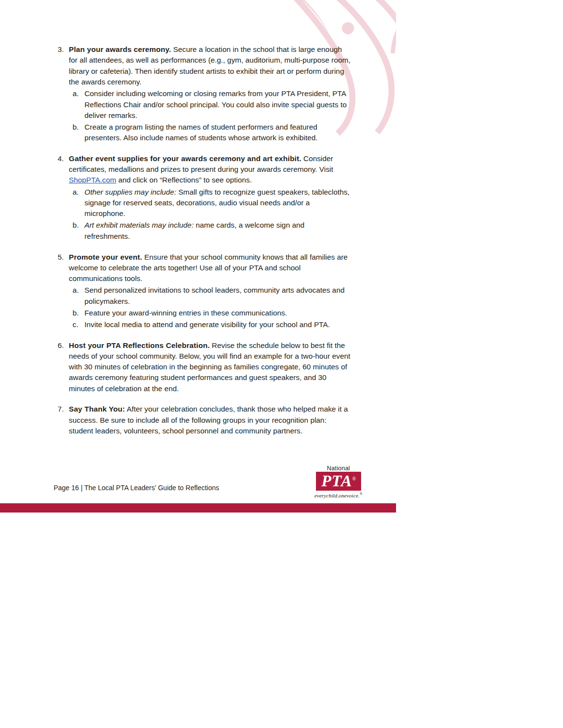Plan your awards ceremony. Secure a location in the school that is large enough for all attendees, as well as performances (e.g., gym, auditorium, multi-purpose room, library or cafeteria). Then identify student artists to exhibit their art or perform during the awards ceremony.
Consider including welcoming or closing remarks from your PTA President, PTA Reflections Chair and/or school principal. You could also invite special guests to deliver remarks.
Create a program listing the names of student performers and featured presenters. Also include names of students whose artwork is exhibited.
Gather event supplies for your awards ceremony and art exhibit. Consider certificates, medallions and prizes to present during your awards ceremony. Visit ShopPTA.com and click on “Reflections” to see options.
Other supplies may include: Small gifts to recognize guest speakers, tablecloths, signage for reserved seats, decorations, audio visual needs and/or a microphone.
Art exhibit materials may include: name cards, a welcome sign and refreshments.
Promote your event. Ensure that your school community knows that all families are welcome to celebrate the arts together! Use all of your PTA and school communications tools.
Send personalized invitations to school leaders, community arts advocates and policymakers.
Feature your award-winning entries in these communications.
Invite local media to attend and generate visibility for your school and PTA.
Host your PTA Reflections Celebration. Revise the schedule below to best fit the needs of your school community. Below, you will find an example for a two-hour event with 30 minutes of celebration in the beginning as families congregate, 60 minutes of awards ceremony featuring student performances and guest speakers, and 30 minutes of celebration at the end.
Say Thank You: After your celebration concludes, thank those who helped make it a success. Be sure to include all of the following groups in your recognition plan: student leaders, volunteers, school personnel and community partners.
Page 16 | The Local PTA Leaders’ Guide to Reflections
National
PTA®
everychild.onevoice.®